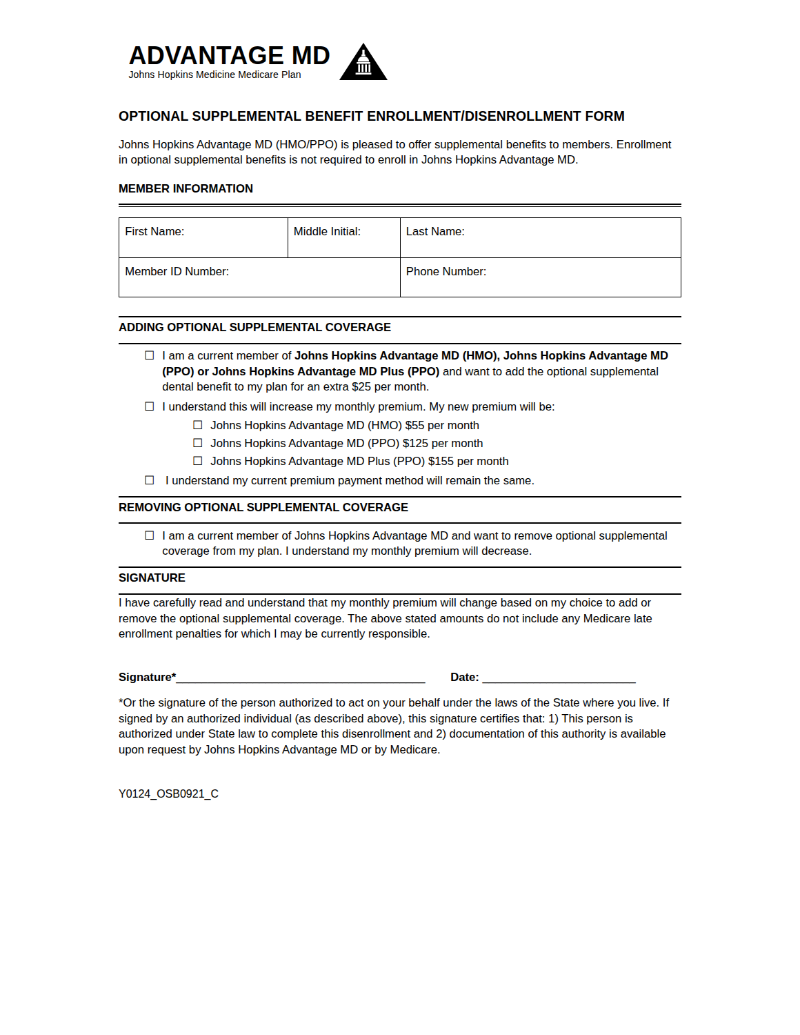ADVANTAGE MD
Johns Hopkins Medicine Medicare Plan
OPTIONAL SUPPLEMENTAL BENEFIT ENROLLMENT/DISENROLLMENT FORM
Johns Hopkins Advantage MD (HMO/PPO) is pleased to offer supplemental benefits to members. Enrollment in optional supplemental benefits is not required to enroll in Johns Hopkins Advantage MD.
MEMBER INFORMATION
| First Name: | Middle Initial: | Last Name: |
| Member ID Number: | Phone Number: |
ADDING OPTIONAL SUPPLEMENTAL COVERAGE
I am a current member of Johns Hopkins Advantage MD (HMO), Johns Hopkins Advantage MD (PPO) or Johns Hopkins Advantage MD Plus (PPO) and want to add the optional supplemental dental benefit to my plan for an extra $25 per month.
I understand this will increase my monthly premium. My new premium will be:
Johns Hopkins Advantage MD (HMO) $55 per month
Johns Hopkins Advantage MD (PPO) $125 per month
Johns Hopkins Advantage MD Plus (PPO) $155 per month
I understand my current premium payment method will remain the same.
REMOVING OPTIONAL SUPPLEMENTAL COVERAGE
I am a current member of Johns Hopkins Advantage MD and want to remove optional supplemental coverage from my plan. I understand my monthly premium will decrease.
SIGNATURE
I have carefully read and understand that my monthly premium will change based on my choice to add or remove the optional supplemental coverage. The above stated amounts do not include any Medicare late enrollment penalties for which I may be currently responsible.
Signature*_______________________________________ Date: ________________________
*Or the signature of the person authorized to act on your behalf under the laws of the State where you live. If signed by an authorized individual (as described above), this signature certifies that: 1) This person is authorized under State law to complete this disenrollment and 2) documentation of this authority is available upon request by Johns Hopkins Advantage MD or by Medicare.
Y0124_OSB0921_C